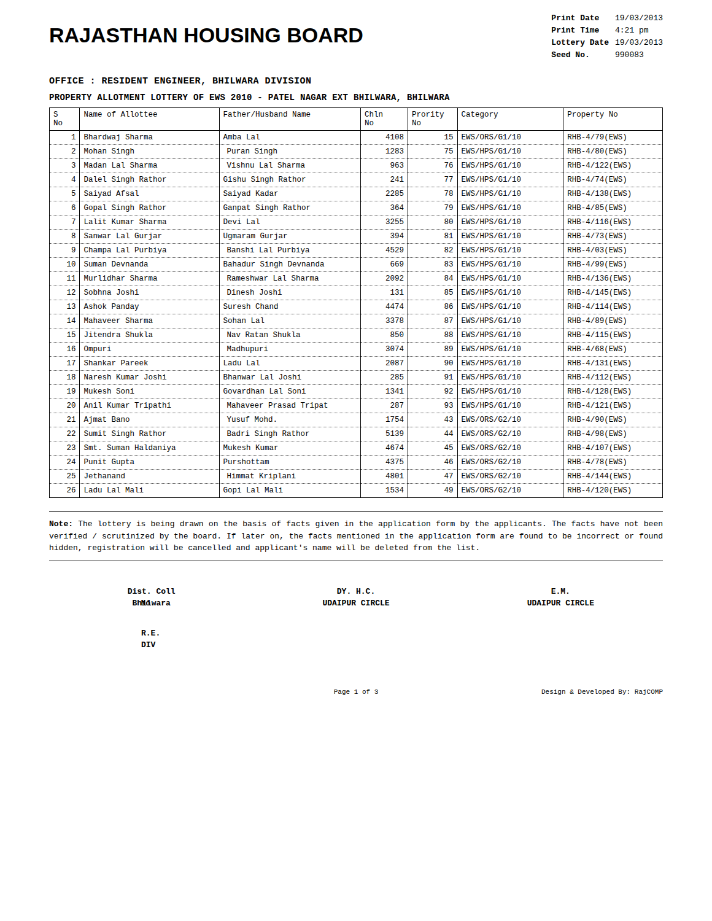RAJASTHAN HOUSING BOARD
| Print Date | 19/03/2013 |
| Print Time | 4:21 pm |
| Lottery Date | 19/03/2013 |
| Seed No. | 990083 |
OFFICE : RESIDENT ENGINEER, BHILWARA DIVISION
PROPERTY ALLOTMENT LOTTERY OF EWS 2010 - PATEL NAGAR EXT BHILWARA, BHILWARA
| S No | Name of Allottee | Father/Husband Name | Chln No | Prority No | Category | Property No |
| --- | --- | --- | --- | --- | --- | --- |
| 1 | Bhardwaj Sharma | Amba Lal | 4108 | 15 | EWS/ORS/G1/10 | RHB-4/79(EWS) |
| 2 | Mohan Singh | Puran Singh | 1283 | 75 | EWS/HPS/G1/10 | RHB-4/80(EWS) |
| 3 | Madan Lal Sharma | Vishnu Lal Sharma | 963 | 76 | EWS/HPS/G1/10 | RHB-4/122(EWS) |
| 4 | Dalel Singh Rathor | Gishu Singh Rathor | 241 | 77 | EWS/HPS/G1/10 | RHB-4/74(EWS) |
| 5 | Saiyad Afsal | Saiyad Kadar | 2285 | 78 | EWS/HPS/G1/10 | RHB-4/138(EWS) |
| 6 | Gopal Singh Rathor | Ganpat Singh Rathor | 364 | 79 | EWS/HPS/G1/10 | RHB-4/85(EWS) |
| 7 | Lalit Kumar Sharma | Devi Lal | 3255 | 80 | EWS/HPS/G1/10 | RHB-4/116(EWS) |
| 8 | Sanwar Lal Gurjar | Ugmaram Gurjar | 394 | 81 | EWS/HPS/G1/10 | RHB-4/73(EWS) |
| 9 | Champa Lal Purbiya | Banshi Lal Purbiya | 4529 | 82 | EWS/HPS/G1/10 | RHB-4/03(EWS) |
| 10 | Suman Devnanda | Bahadur Singh Devnanda | 669 | 83 | EWS/HPS/G1/10 | RHB-4/99(EWS) |
| 11 | Murlidhar Sharma | Rameshwar Lal Sharma | 2092 | 84 | EWS/HPS/G1/10 | RHB-4/136(EWS) |
| 12 | Sobhna Joshi | Dinesh Joshi | 131 | 85 | EWS/HPS/G1/10 | RHB-4/145(EWS) |
| 13 | Ashok Panday | Suresh Chand | 4474 | 86 | EWS/HPS/G1/10 | RHB-4/114(EWS) |
| 14 | Mahaveer Sharma | Sohan Lal | 3378 | 87 | EWS/HPS/G1/10 | RHB-4/89(EWS) |
| 15 | Jitendra Shukla | Nav Ratan Shukla | 850 | 88 | EWS/HPS/G1/10 | RHB-4/115(EWS) |
| 16 | Ompuri | Madhupuri | 3074 | 89 | EWS/HPS/G1/10 | RHB-4/68(EWS) |
| 17 | Shankar Pareek | Ladu Lal | 2087 | 90 | EWS/HPS/G1/10 | RHB-4/131(EWS) |
| 18 | Naresh Kumar Joshi | Bhanwar Lal Joshi | 285 | 91 | EWS/HPS/G1/10 | RHB-4/112(EWS) |
| 19 | Mukesh Soni | Govardhan Lal Soni | 1341 | 92 | EWS/HPS/G1/10 | RHB-4/128(EWS) |
| 20 | Anil Kumar Tripathi | Mahaveer Prasad Tripat | 287 | 93 | EWS/HPS/G1/10 | RHB-4/121(EWS) |
| 21 | Ajmat Bano | Yusuf Mohd. | 1754 | 43 | EWS/ORS/G2/10 | RHB-4/90(EWS) |
| 22 | Sumit Singh Rathor | Badri Singh Rathor | 5139 | 44 | EWS/ORS/G2/10 | RHB-4/98(EWS) |
| 23 | Smt. Suman Haldaniya | Mukesh Kumar | 4674 | 45 | EWS/ORS/G2/10 | RHB-4/107(EWS) |
| 24 | Punit Gupta | Purshottam | 4375 | 46 | EWS/ORS/G2/10 | RHB-4/78(EWS) |
| 25 | Jethanand | Himmat Kriplani | 4801 | 47 | EWS/ORS/G2/10 | RHB-4/144(EWS) |
| 26 | Ladu Lal Mali | Gopi Lal Mali | 1534 | 49 | EWS/ORS/G2/10 | RHB-4/120(EWS) |
Note: The lottery is being drawn on the basis of facts given in the application form by the applicants. The facts have not been verified / scrutinized by the board. If later on, the facts mentioned in the application form are found to be incorrect or found hidden, registration will be cancelled and applicant's name will be deleted from the list.
| Dist. Coll | DY. H.C. | E.M. |
| Bhilwara No. | UDAIPUR CIRCLE | UDAIPUR CIRCLE |
R.E.
DIV
Page 1 of 3
Design & Developed By: RajCOMP